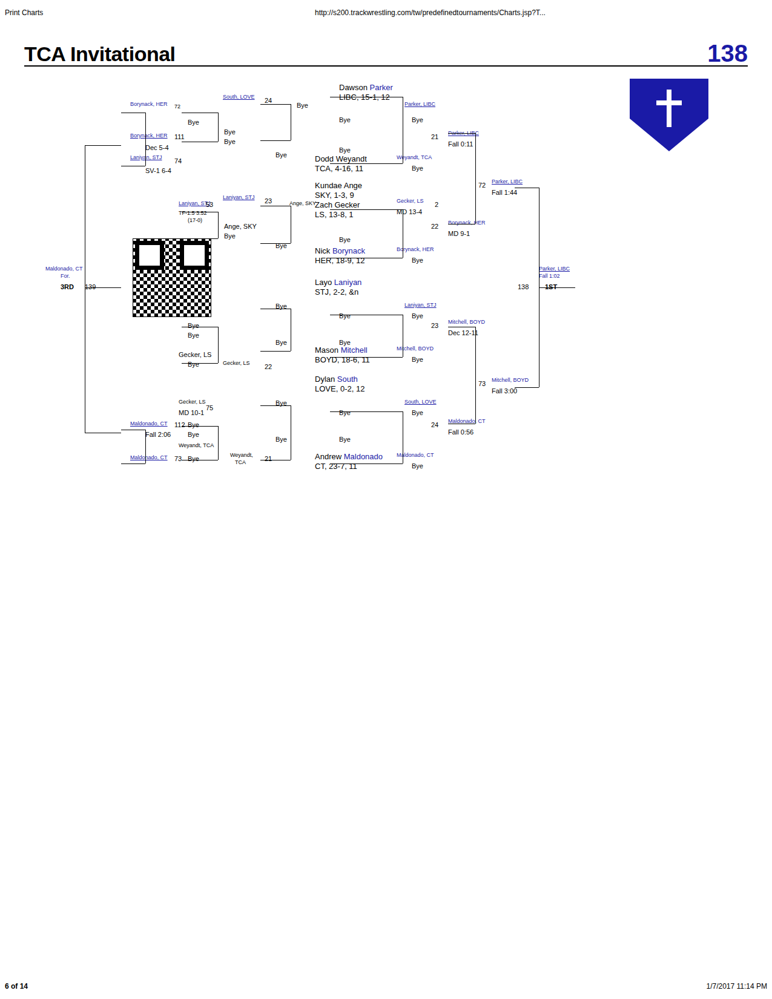Print Charts http://s200.trackwrestling.com/tw/predefinedtournaments/Charts.jsp?T...
TCA Invitational
138
Borynack, HER
72
South, LOVE
24
Dawson Parker
LIBC, 15-1, 12
Parker, LIBC
Bye
Bye
Bye
Borynack, HER
111
Dec 5-4
Bye
Bye
Bye
Bye
Bye
21
Parker, LIBC
Fall 0:11
Laniyan, STJ
74
SV-1 6-4
Dodd Weyandt
TCA, 4-16, 11
Weyandt, TCA
Bye
Kundae Ange
SKY, 1-3, 9
72
Parker, LIBC
Fall 1:44
Laniyan, STJ
23
Ange, SKY
Zach Gecker
LS, 13-8, 1
Gecker, LS
MD 13-4
2
Laniyan, STJ
53
TF-1.5 3:52
(17-0)
Ange, SKY
Bye
Bye
Bye
22
Borynack, HER
MD 9-1
Nick Borynack
HER, 18-9, 12
Borynack, HER
Bye
Parker, LIBC
Fall 1:02
138
1ST
Layo Laniyan
STJ, 2-2, &n
Bye
Bye
Laniyan, STJ
Bye
Bye
Bye
Bye
Bye
23
Mitchell, BOYD
Dec 12-11
Mason Mitchell
BOYD, 18-6, 11
Mitchell, BOYD
Bye
Gecker, LS
Bye
Gecker, LS
22
Dylan South
LOVE, 0-2, 12
73
Mitchell, BOYD
Fall 3:00
Bye
Bye
South, LOVE
Bye
Gecker, LS
MD 10-1
75
Bye
Bye
Bye
Bye
24
Maldonado, CT
Fall 0:56
Maldonado, CT
112
Fall 2:06
Weyandt, TCA
Maldonado, CT
73
Bye
Weyandt,
TCA
21
Andrew Maldonado
CT, 23-7, 11
Maldonado, CT
Bye
Maldonado, CT
For.
139
3RD
6 of 14 1/7/2017 11:14 PM